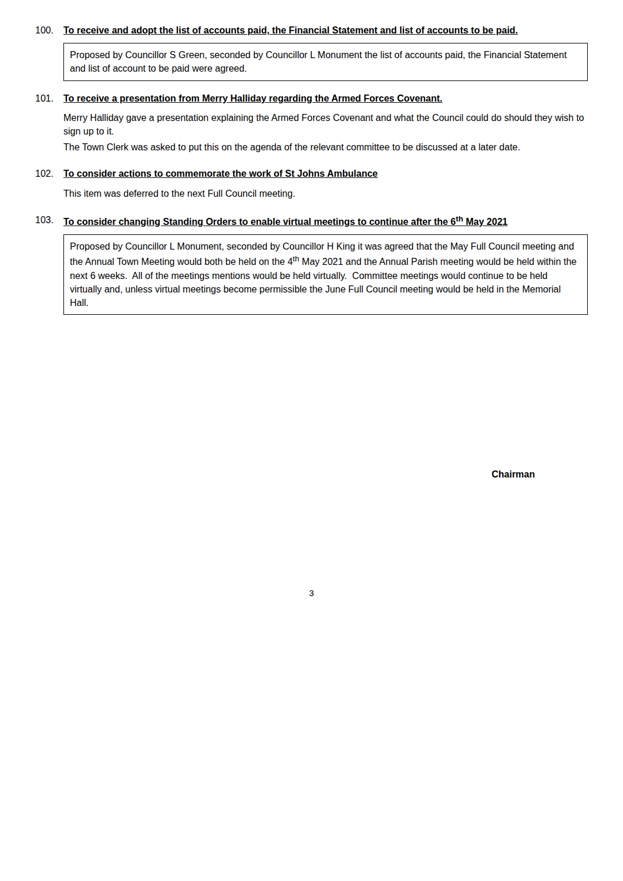100.
To receive and adopt the list of accounts paid, the Financial Statement and list of accounts to be paid.
Proposed by Councillor S Green, seconded by Councillor L Monument the list of accounts paid, the Financial Statement and list of account to be paid were agreed.
101.
To receive a presentation from Merry Halliday regarding the Armed Forces Covenant.
Merry Halliday gave a presentation explaining the Armed Forces Covenant and what the Council could do should they wish to sign up to it.
The Town Clerk was asked to put this on the agenda of the relevant committee to be discussed at a later date.
102.
To consider actions to commemorate the work of St Johns Ambulance
This item was deferred to the next Full Council meeting.
103.
To consider changing Standing Orders to enable virtual meetings to continue after the 6th May 2021
Proposed by Councillor L Monument, seconded by Councillor H King it was agreed that the May Full Council meeting and the Annual Town Meeting would both be held on the 4th May 2021 and the Annual Parish meeting would be held within the next 6 weeks. All of the meetings mentions would be held virtually. Committee meetings would continue to be held virtually and, unless virtual meetings become permissible the June Full Council meeting would be held in the Memorial Hall.
Chairman
3